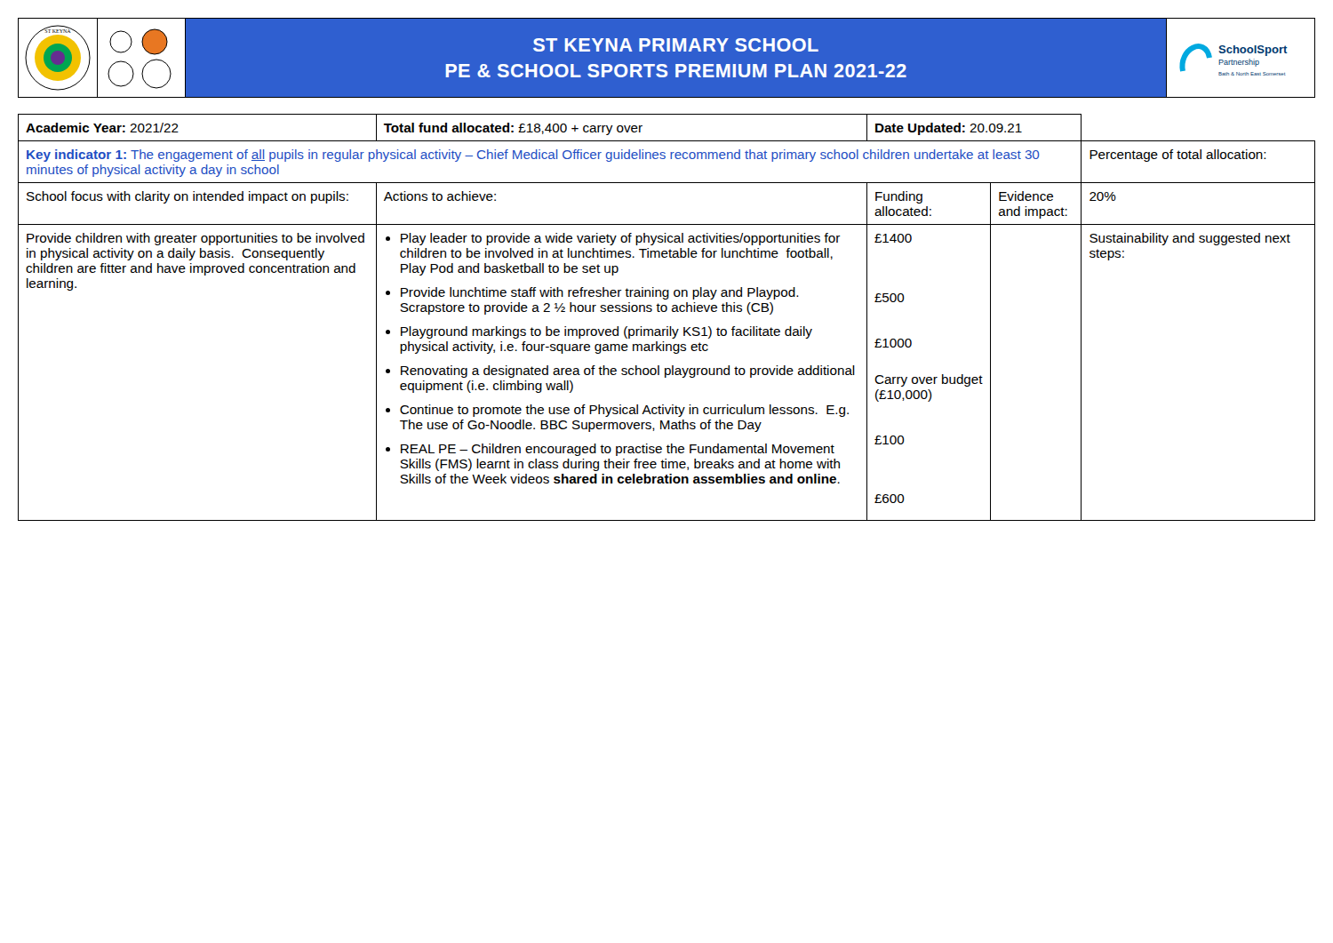ST KEYNA PRIMARY SCHOOL PE & SCHOOL SPORTS PREMIUM PLAN 2021-22
| Academic Year: 2021/22 | Total fund allocated: £18,400 + carry over | Date Updated: 20.09.21 | |
| Key indicator 1: The engagement of all pupils in regular physical activity – Chief Medical Officer guidelines recommend that primary school children undertake at least 30 minutes of physical activity a day in school | Percentage of total allocation: |
| School focus with clarity on intended impact on pupils: | Actions to achieve: | Funding allocated: | Evidence and impact: | 20% |
| Provide children with greater opportunities to be involved in physical activity on a daily basis. Consequently children are fitter and have improved concentration and learning. | Play leader to provide a wide variety of physical activities/opportunities for children to be involved in at lunchtimes. Timetable for lunchtime football, Play Pod and basketball to be set up Provide lunchtime staff with refresher training on play and Playpod. Scrapstore to provide a 2 ½ hour sessions to achieve this (CB) Playground markings to be improved (primarily KS1) to facilitate daily physical activity, i.e. four-square game markings etc Renovating a designated area of the school playground to provide additional equipment (i.e. climbing wall) Continue to promote the use of Physical Activity in curriculum lessons. E.g. The use of Go-Noodle. BBC Supermovers, Maths of the Day REAL PE – Children encouraged to practise the Fundamental Movement Skills (FMS) learnt in class during their free time, breaks and at home with Skills of the Week videos shared in celebration assemblies and online . | £1400 £500 £1000 Carry over budget (£10,000) £100 £600 | | Sustainability and suggested next steps: |